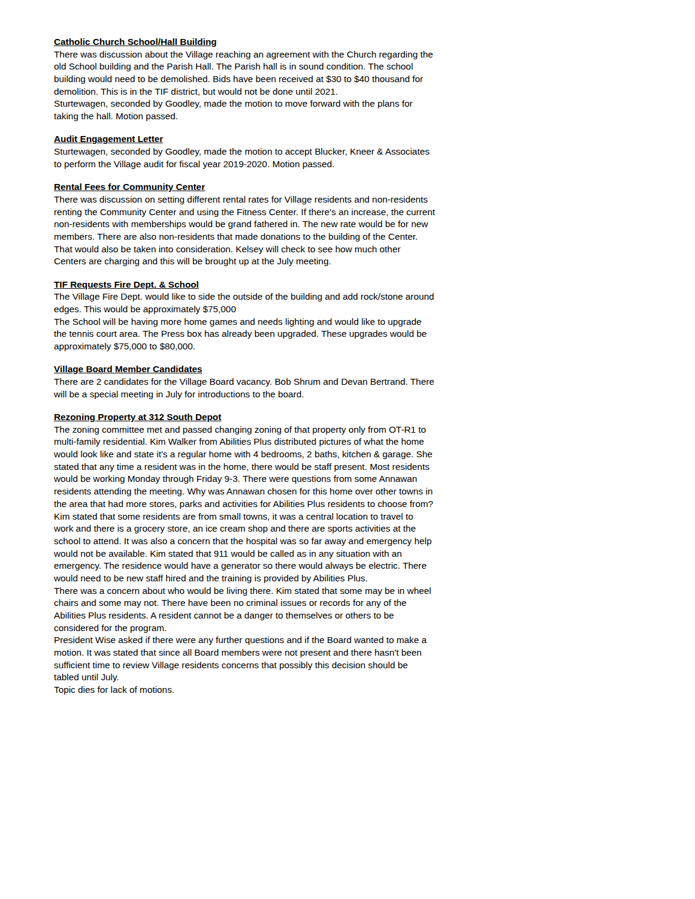Catholic Church School/Hall Building
There was discussion about the Village reaching an agreement with the Church regarding the old School building and the Parish Hall. The Parish hall is in sound condition. The school building would need to be demolished. Bids have been received at $30 to $40 thousand for demolition. This is in the TIF district, but would not be done until 2021.
Sturtewagen, seconded by Goodley, made the motion to move forward with the plans for taking the hall. Motion passed.
Audit Engagement Letter
Sturtewagen, seconded by Goodley, made the motion to accept Blucker, Kneer & Associates to perform the Village audit for fiscal year 2019-2020. Motion passed.
Rental Fees for Community Center
There was discussion on setting different rental rates for Village residents and non-residents renting the Community Center and using the Fitness Center. If there's an increase, the current non-residents with memberships would be grand fathered in. The new rate would be for new members. There are also non-residents that made donations to the building of the Center. That would also be taken into consideration. Kelsey will check to see how much other Centers are charging and this will be brought up at the July meeting.
TIF Requests Fire Dept. & School
The Village Fire Dept. would like to side the outside of the building and add rock/stone around edges. This would be approximately $75,000
The School will be having more home games and needs lighting and would like to upgrade the tennis court area. The Press box has already been upgraded. These upgrades would be approximately $75,000 to $80,000.
Village Board Member Candidates
There are 2 candidates for the Village Board vacancy. Bob Shrum and Devan Bertrand. There will be a special meeting in July for introductions to the board.
Rezoning Property at 312 South Depot
The zoning committee met and passed changing zoning of that property only from OT-R1 to multi-family residential. Kim Walker from Abilities Plus distributed pictures of what the home would look like and state it's a regular home with 4 bedrooms, 2 baths, kitchen & garage. She stated that any time a resident was in the home, there would be staff present. Most residents would be working Monday through Friday 9-3. There were questions from some Annawan residents attending the meeting. Why was Annawan chosen for this home over other towns in the area that had more stores, parks and activities for Abilities Plus residents to choose from? Kim stated that some residents are from small towns, it was a central location to travel to work and there is a grocery store, an ice cream shop and there are sports activities at the school to attend. It was also a concern that the hospital was so far away and emergency help would not be available. Kim stated that 911 would be called as in any situation with an emergency. The residence would have a generator so there would always be electric. There would need to be new staff hired and the training is provided by Abilities Plus.
There was a concern about who would be living there. Kim stated that some may be in wheel chairs and some may not. There have been no criminal issues or records for any of the Abilities Plus residents. A resident cannot be a danger to themselves or others to be considered for the program.
President Wise asked if there were any further questions and if the Board wanted to make a motion. It was stated that since all Board members were not present and there hasn't been sufficient time to review Village residents concerns that possibly this decision should be tabled until July.
Topic dies for lack of motions.